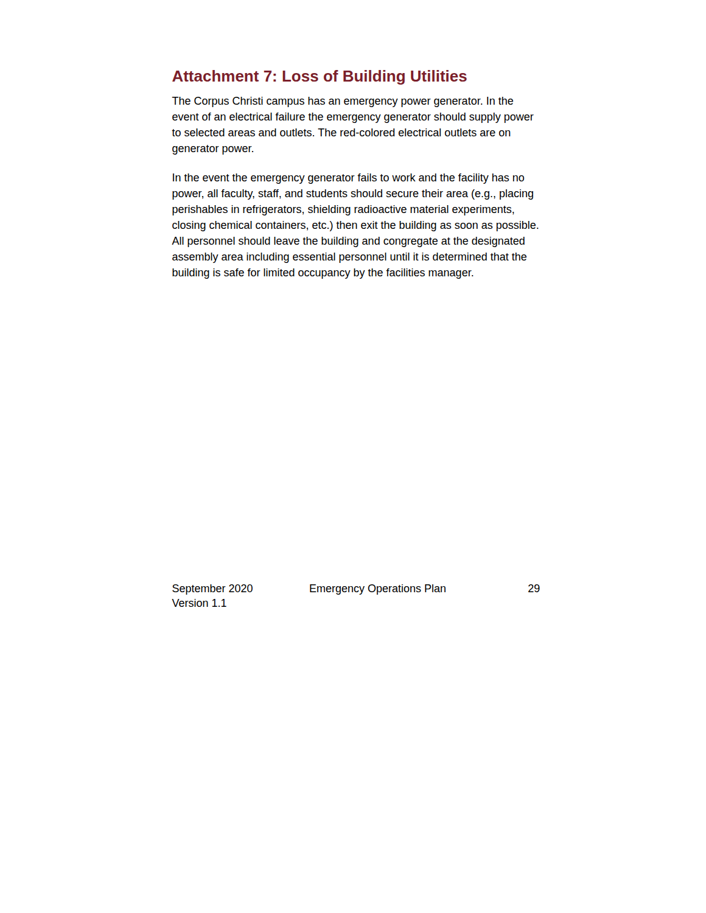Attachment 7: Loss of Building Utilities
The Corpus Christi campus has an emergency power generator. In the event of an electrical failure the emergency generator should supply power to selected areas and outlets. The red-colored electrical outlets are on generator power.
In the event the emergency generator fails to work and the facility has no power, all faculty, staff, and students should secure their area (e.g., placing perishables in refrigerators, shielding radioactive material experiments, closing chemical containers, etc.) then exit the building as soon as possible. All personnel should leave the building and congregate at the designated assembly area including essential personnel until it is determined that the building is safe for limited occupancy by the facilities manager.
September 2020
Emergency Operations Plan
29
Version 1.1